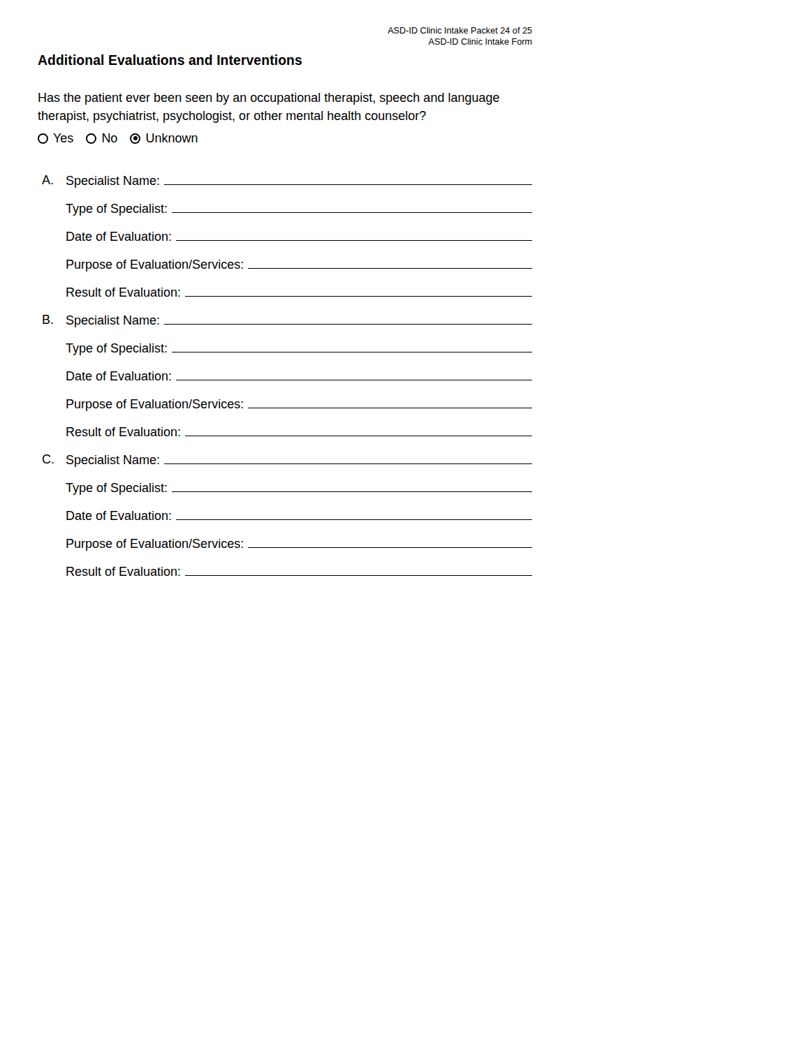ASD-ID Clinic Intake Packet 24 of 25
ASD-ID Clinic Intake Form
Additional Evaluations and Interventions
Has the patient ever been seen by an occupational therapist, speech and language therapist, psychiatrist, psychologist, or other mental health counselor?
Yes No Unknown
Specialist Name:
Type of Specialist:
Date of Evaluation:
Purpose of Evaluation/Services:
Result of Evaluation:
Specialist Name:
Type of Specialist:
Date of Evaluation:
Purpose of Evaluation/Services:
Result of Evaluation:
Specialist Name:
Type of Specialist:
Date of Evaluation:
Purpose of Evaluation/Services:
Result of Evaluation: